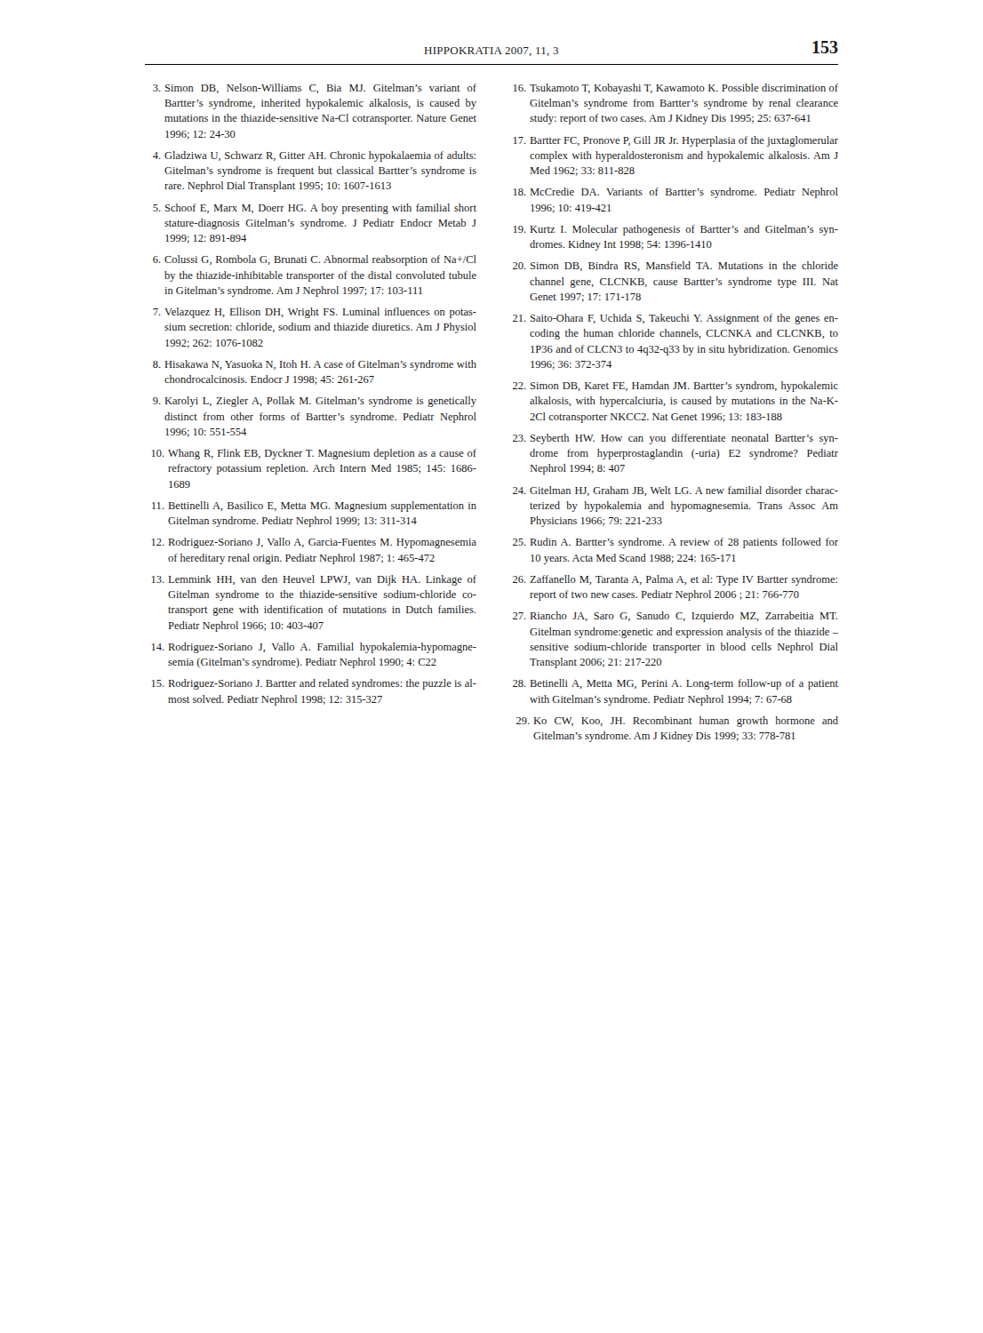HIPPOKRATIA 2007, 11, 3 153
Simon DB, Nelson-Williams C, Bia MJ. Gitelman’s variant of Bartter’s syndrome, inherited hypokalemic alkalosis, is caused by mutations in the thiazide-sensitive Na-Cl cotransporter. Nature Genet 1996; 12: 24-30
Gladziwa U, Schwarz R, Gitter AH. Chronic hypokalaemia of adults: Gitelman’s syndrome is frequent but classical Bartter’s syndrome is rare. Nephrol Dial Transplant 1995; 10: 1607-1613
Schoof E, Marx M, Doerr HG. A boy presenting with familial short stature-diagnosis Gitelman’s syndrome. J Pediatr Endocr Metab J 1999; 12: 891-894
Colussi G, Rombola G, Brunati C. Abnormal reabsorption of Na+/Cl by the thiazide-inhibitable transporter of the distal convoluted tubule in Gitelman’s syndrome. Am J Nephrol 1997; 17: 103-111
Velazquez H, Ellison DH, Wright FS. Luminal influences on potassium secretion: chloride, sodium and thiazide diuretics. Am J Physiol 1992; 262: 1076-1082
Hisakawa N, Yasuoka N, Itoh H. A case of Gitelman’s syndrome with chondrocalcinosis. Endocr J 1998; 45: 261-267
Karolyi L, Ziegler A, Pollak M. Gitelman’s syndrome is genetically distinct from other forms of Bartter’s syndrome. Pediatr Nephrol 1996; 10: 551-554
Whang R, Flink EB, Dyckner T. Magnesium depletion as a cause of refractory potassium repletion. Arch Intern Med 1985; 145: 1686-1689
Bettinelli A, Basilico E, Metta MG. Magnesium supplementation in Gitelman syndrome. Pediatr Nephrol 1999; 13: 311-314
Rodriguez-Soriano J, Vallo A, Garcia-Fuentes M. Hypomagnesemia of hereditary renal origin. Pediatr Nephrol 1987; 1: 465-472
Lemmink HH, van den Heuvel LPWJ, van Dijk HA. Linkage of Gitelman syndrome to the thiazide-sensitive sodium-chloride cotransport gene with identification of mutations in Dutch families. Pediatr Nephrol 1966; 10: 403-407
Rodriguez-Soriano J, Vallo A. Familial hypokalemia-hypomagnesemia (Gitelman’s syndrome). Pediatr Nephrol 1990; 4: C22
Rodriguez-Soriano J. Bartter and related syndromes: the puzzle is almost solved. Pediatr Nephrol 1998; 12: 315-327
Tsukamoto T, Kobayashi T, Kawamoto K. Possible discrimination of Gitelman’s syndrome from Bartter’s syndrome by renal clearance study: report of two cases. Am J Kidney Dis 1995; 25: 637-641
Bartter FC, Pronove P, Gill JR Jr. Hyperplasia of the juxtaglomerular complex with hyperaldosteronism and hypokalemic alkalosis. Am J Med 1962; 33: 811-828
McCredie DA. Variants of Bartter’s syndrome. Pediatr Nephrol 1996; 10: 419-421
Kurtz I. Molecular pathogenesis of Bartter’s and Gitelman’s syndromes. Kidney Int 1998; 54: 1396-1410
Simon DB, Bindra RS, Mansfield TA. Mutations in the chloride channel gene, CLCNKB, cause Bartter’s syndrome type III. Nat Genet 1997; 17: 171-178
Saito-Ohara F, Uchida S, Takeuchi Y. Assignment of the genes encoding the human chloride channels, CLCNKA and CLCNKB, to 1P36 and of CLCN3 to 4q32-q33 by in situ hybridization. Genomics 1996; 36: 372-374
Simon DB, Karet FE, Hamdan JM. Bartter’s syndrom, hypokalemic alkalosis, with hypercalciuria, is caused by mutations in the Na-K-2Cl cotransporter NKCC2. Nat Genet 1996; 13: 183-188
Seyberth HW. How can you differentiate neonatal Bartter’s syndrome from hyperprostaglandin (-uria) E2 syndrome? Pediatr Nephrol 1994; 8: 407
Gitelman HJ, Graham JB, Welt LG. A new familial disorder characterized by hypokalemia and hypomagnesemia. Trans Assoc Am Physicians 1966; 79: 221-233
Rudin A. Bartter’s syndrome. A review of 28 patients followed for 10 years. Acta Med Scand 1988; 224: 165-171
Zaffanello M, Taranta A, Palma A, et al: Type IV Bartter syndrome: report of two new cases. Pediatr Nephrol 2006 ; 21: 766-770
Riancho JA, Saro G, Sanudo C, Izquierdo MZ, Zarrabeitia MT. Gitelman syndrome:genetic and expression analysis of the thiazide –sensitive sodium-chloride transporter in blood cells Nephrol Dial Transplant 2006; 21: 217-220
Betinelli A, Metta MG, Perini A. Long-term follow-up of a patient with Gitelman’s syndrome. Pediatr Nephrol 1994; 7: 67-68
Ko CW, Koo, JH. Recombinant human growth hormone and Gitelman’s syndrome. Am J Kidney Dis 1999; 33: 778-781